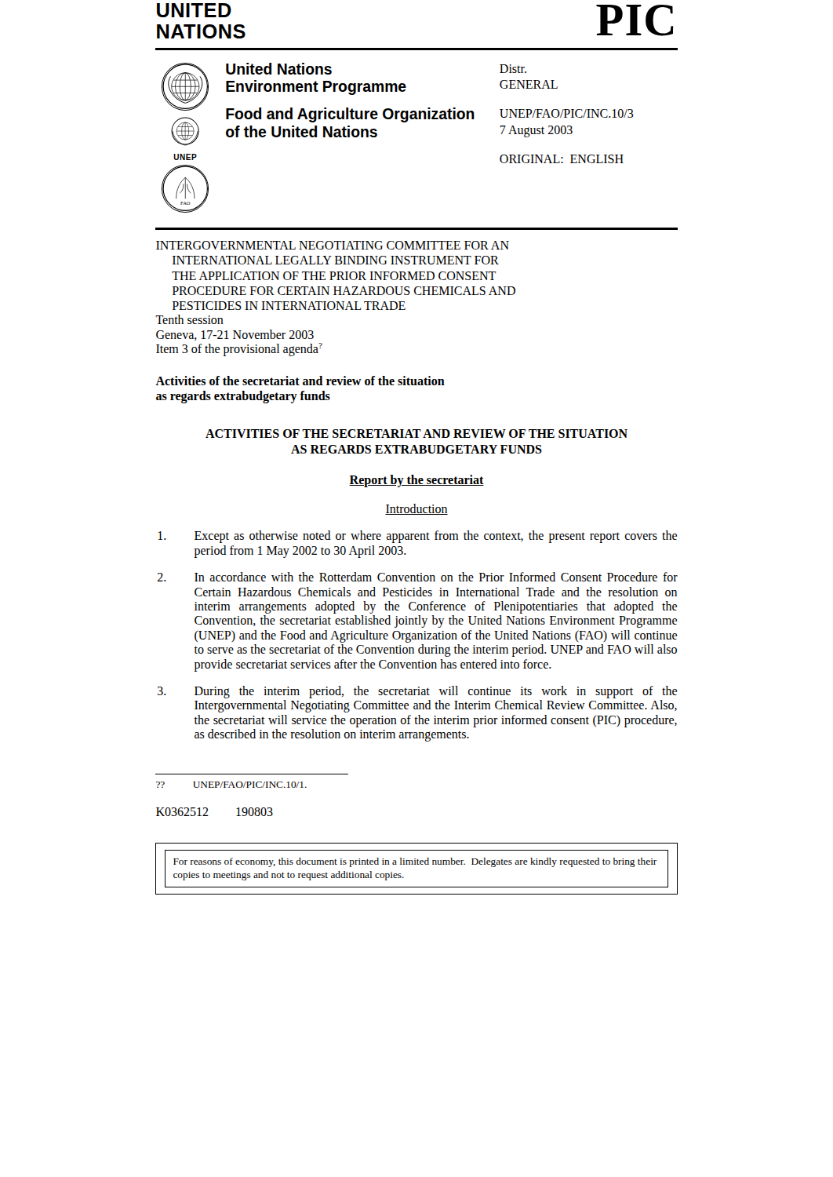UNITED
NATIONS
PIC
UNEP
FAO
United Nations
Environment Programme
Food and Agriculture Organization
of the United Nations
Distr.
GENERAL
UNEP/FAO/PIC/INC.10/3
7 August 2003
ORIGINAL: ENGLISH
INTERGOVERNMENTAL NEGOTIATING COMMITTEE FOR AN
INTERNATIONAL LEGALLY BINDING INSTRUMENT FOR
THE APPLICATION OF THE PRIOR INFORMED CONSENT
PROCEDURE FOR CERTAIN HAZARDOUS CHEMICALS AND
PESTICIDES IN INTERNATIONAL TRADE
Tenth session
Geneva, 17-21 November 2003
Item 3 of the provisional agenda?
Activities of the secretariat and review of the situation
as regards extrabudgetary funds
ACTIVITIES OF THE SECRETARIAT AND REVIEW OF THE SITUATION
AS REGARDS EXTRABUDGETARY FUNDS
Report by the secretariat
Introduction
1.
Except as otherwise noted or where apparent from the context, the present report covers the period from 1 May 2002 to 30 April 2003.
2.
In accordance with the Rotterdam Convention on the Prior Informed Consent Procedure for Certain Hazardous Chemicals and Pesticides in International Trade and the resolution on interim arrangements adopted by the Conference of Plenipotentiaries that adopted the Convention, the secretariat established jointly by the United Nations Environment Programme (UNEP) and the Food and Agriculture Organization of the United Nations (FAO) will continue to serve as the secretariat of the Convention during the interim period. UNEP and FAO will also provide secretariat services after the Convention has entered into force.
3.
During the interim period, the secretariat will continue its work in support of the Intergovernmental Negotiating Committee and the Interim Chemical Review Committee. Also, the secretariat will service the operation of the interim prior informed consent (PIC) procedure, as described in the resolution on interim arrangements.
??
UNEP/FAO/PIC/INC.10/1.
K0362512 190803
For reasons of economy, this document is printed in a limited number. Delegates are kindly requested to bring their copies to meetings and not to request additional copies.